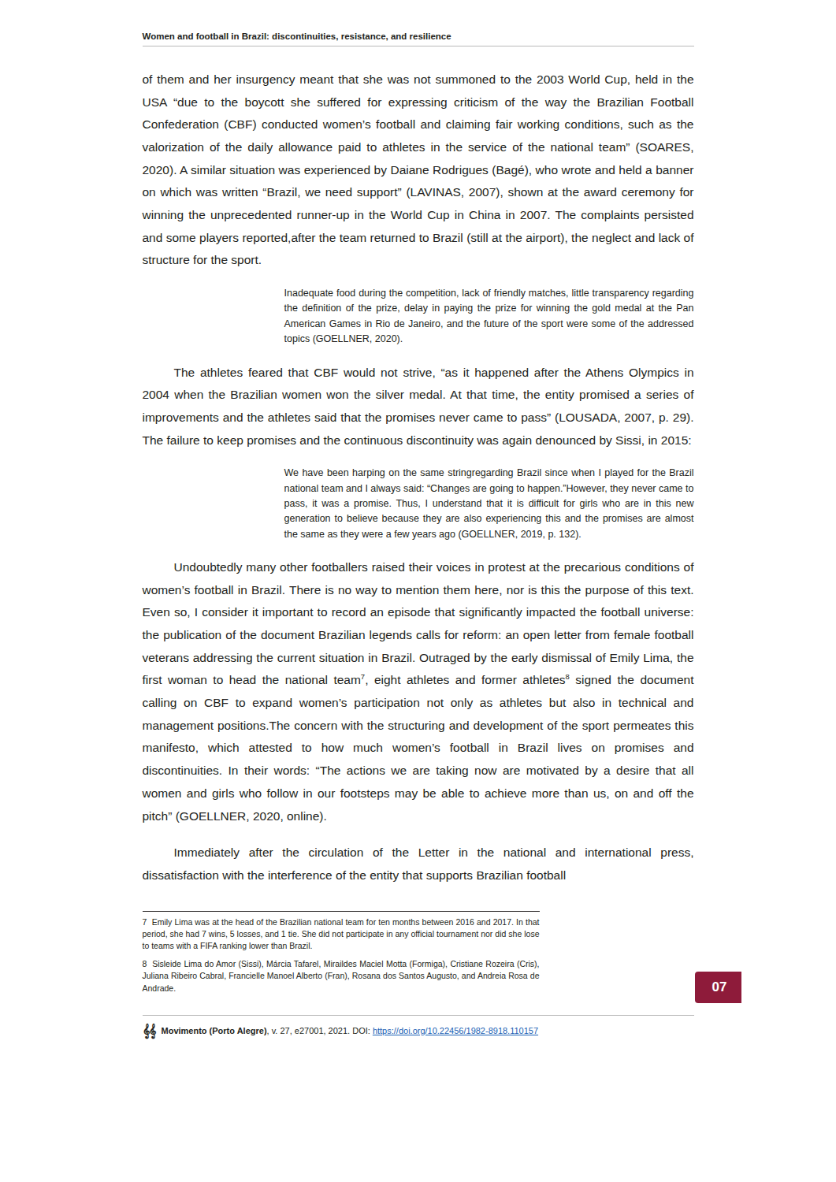Women and football in Brazil: discontinuities, resistance, and resilience
of them and her insurgency meant that she was not summoned to the 2003 World Cup, held in the USA “due to the boycott she suffered for expressing criticism of the way the Brazilian Football Confederation (CBF) conducted women’s football and claiming fair working conditions, such as the valorization of the daily allowance paid to athletes in the service of the national team” (SOARES, 2020). A similar situation was experienced by Daiane Rodrigues (Bagé), who wrote and held a banner on which was written “Brazil, we need support” (LAVINAS, 2007), shown at the award ceremony for winning the unprecedented runner-up in the World Cup in China in 2007. The complaints persisted and some players reported,after the team returned to Brazil (still at the airport), the neglect and lack of structure for the sport.
Inadequate food during the competition, lack of friendly matches, little transparency regarding the definition of the prize, delay in paying the prize for winning the gold medal at the Pan American Games in Rio de Janeiro, and the future of the sport were some of the addressed topics (GOELLNER, 2020).
The athletes feared that CBF would not strive, “as it happened after the Athens Olympics in 2004 when the Brazilian women won the silver medal. At that time, the entity promised a series of improvements and the athletes said that the promises never came to pass” (LOUSADA, 2007, p. 29). The failure to keep promises and the continuous discontinuity was again denounced by Sissi, in 2015:
We have been harping on the same stringregarding Brazil since when I played for the Brazil national team and I always said: “Changes are going to happen.”However, they never came to pass, it was a promise. Thus, I understand that it is difficult for girls who are in this new generation to believe because they are also experiencing this and the promises are almost the same as they were a few years ago (GOELLNER, 2019, p. 132).
Undoubtedly many other footballers raised their voices in protest at the precarious conditions of women’s football in Brazil. There is no way to mention them here, nor is this the purpose of this text. Even so, I consider it important to record an episode that significantly impacted the football universe: the publication of the document Brazilian legends calls for reform: an open letter from female football veterans addressing the current situation in Brazil. Outraged by the early dismissal of Emily Lima, the first woman to head the national team7, eight athletes and former athletes8 signed the document calling on CBF to expand women’s participation not only as athletes but also in technical and management positions.The concern with the structuring and development of the sport permeates this manifesto, which attested to how much women’s football in Brazil lives on promises and discontinuities. In their words: “The actions we are taking now are motivated by a desire that all women and girls who follow in our footsteps may be able to achieve more than us, on and off the pitch” (GOELLNER, 2020, online).
Immediately after the circulation of the Letter in the national and international press, dissatisfaction with the interference of the entity that supports Brazilian football
7 Emily Lima was at the head of the Brazilian national team for ten months between 2016 and 2017. In that period, she had 7 wins, 5 losses, and 1 tie. She did not participate in any official tournament nor did she lose to teams with a FIFA ranking lower than Brazil.
8 Sisleide Lima do Amor (Sissi), Márcia Tafarel, Miraildes Maciel Motta (Formiga), Cristiane Rozeira (Cris), Juliana Ribeiro Cabral, Francielle Manoel Alberto (Fran), Rosana dos Santos Augusto, and Andreia Rosa de Andrade.
07
𝄞𝄞 Movimento (Porto Alegre), v. 27, e27001, 2021. DOI: https://doi.org/10.22456/1982-8918.110157